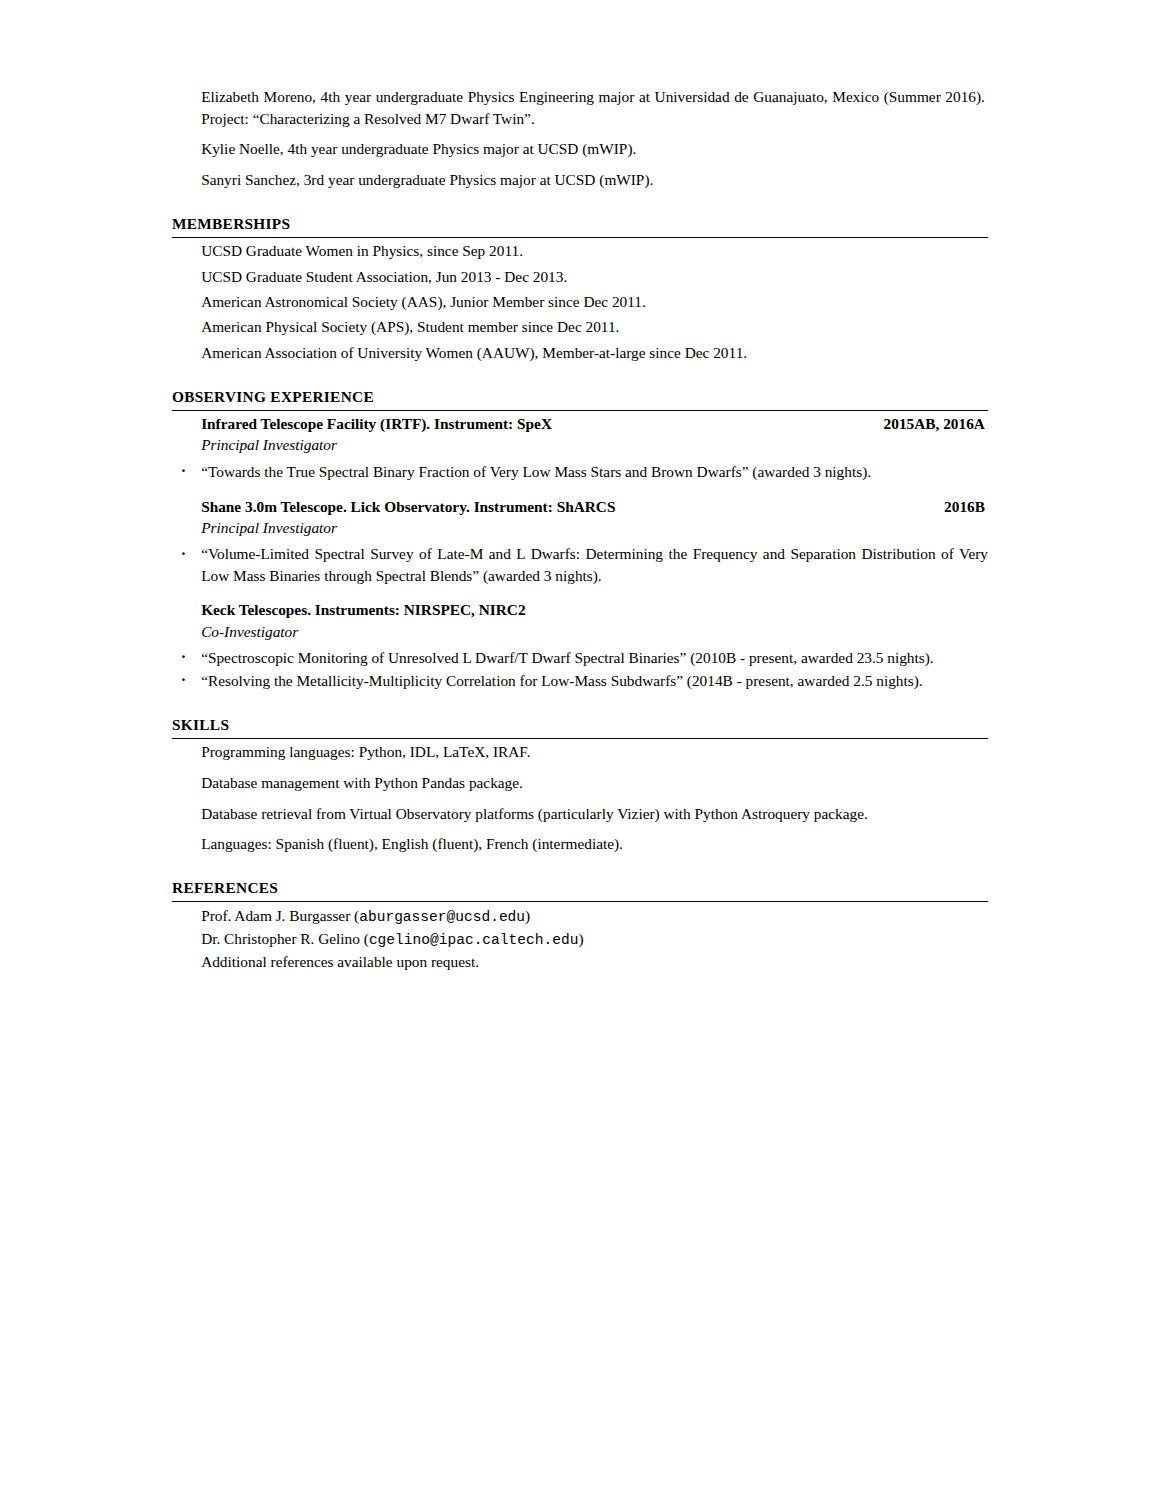Elizabeth Moreno, 4th year undergraduate Physics Engineering major at Universidad de Guanajuato, Mexico (Summer 2016). Project: “Characterizing a Resolved M7 Dwarf Twin”.
Kylie Noelle, 4th year undergraduate Physics major at UCSD (mWIP).
Sanyri Sanchez, 3rd year undergraduate Physics major at UCSD (mWIP).
MEMBERSHIPS
UCSD Graduate Women in Physics, since Sep 2011.
UCSD Graduate Student Association, Jun 2013 - Dec 2013.
American Astronomical Society (AAS), Junior Member since Dec 2011.
American Physical Society (APS), Student member since Dec 2011.
American Association of University Women (AAUW), Member-at-large since Dec 2011.
OBSERVING EXPERIENCE
Infrared Telescope Facility (IRTF). Instrument: SpeX 2015AB, 2016A
Principal Investigator
“Towards the True Spectral Binary Fraction of Very Low Mass Stars and Brown Dwarfs” (awarded 3 nights).
Shane 3.0m Telescope. Lick Observatory. Instrument: ShARCS 2016B
Principal Investigator
“Volume-Limited Spectral Survey of Late-M and L Dwarfs: Determining the Frequency and Separation Distribution of Very Low Mass Binaries through Spectral Blends” (awarded 3 nights).
Keck Telescopes. Instruments: NIRSPEC, NIRC2
Co-Investigator
“Spectroscopic Monitoring of Unresolved L Dwarf/T Dwarf Spectral Binaries” (2010B - present, awarded 23.5 nights).
“Resolving the Metallicity-Multiplicity Correlation for Low-Mass Subdwarfs” (2014B - present, awarded 2.5 nights).
SKILLS
Programming languages: Python, IDL, LaTeX, IRAF.
Database management with Python Pandas package.
Database retrieval from Virtual Observatory platforms (particularly Vizier) with Python Astroquery package.
Languages: Spanish (fluent), English (fluent), French (intermediate).
REFERENCES
Prof. Adam J. Burgasser (aburgasser@ucsd.edu)
Dr. Christopher R. Gelino (cgelino@ipac.caltech.edu)
Additional references available upon request.